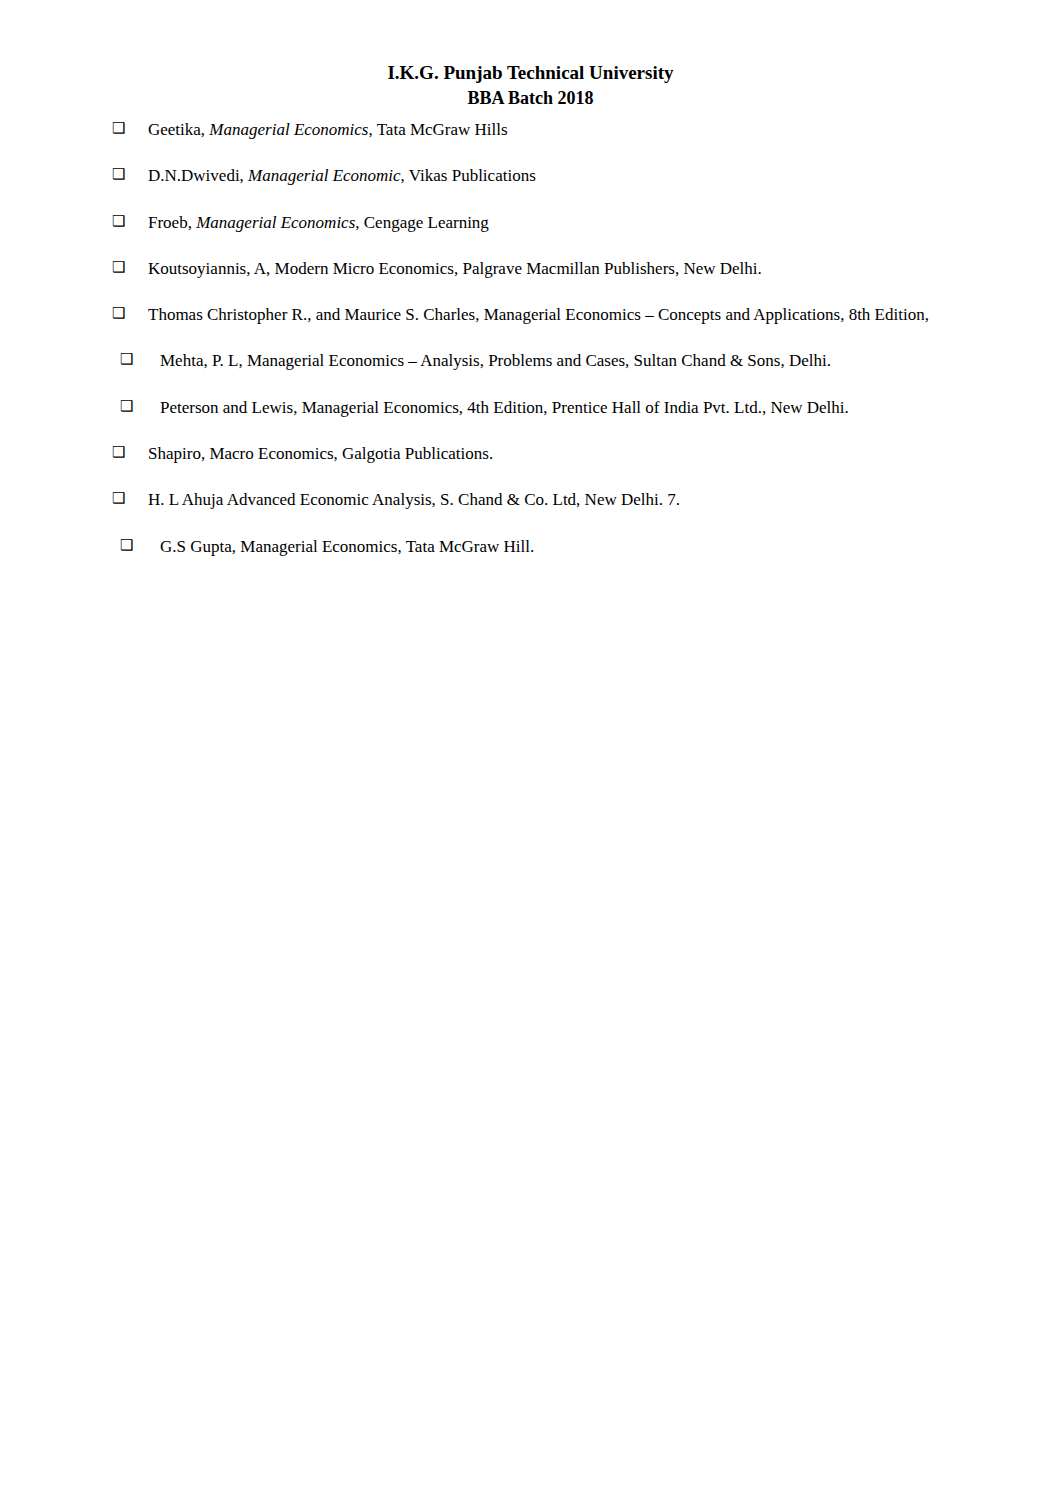I.K.G. Punjab Technical University
BBA Batch 2018
Geetika, Managerial Economics, Tata McGraw Hills
D.N.Dwivedi, Managerial Economic, Vikas Publications
Froeb, Managerial Economics, Cengage Learning
Koutsoyiannis, A, Modern Micro Economics, Palgrave Macmillan Publishers, New Delhi.
Thomas Christopher R., and Maurice S. Charles, Managerial Economics – Concepts and Applications, 8th Edition,
Mehta, P. L, Managerial Economics – Analysis, Problems and Cases, Sultan Chand & Sons, Delhi.
Peterson and Lewis, Managerial Economics, 4th Edition, Prentice Hall of India Pvt. Ltd., New Delhi.
Shapiro, Macro Economics, Galgotia Publications.
H. L Ahuja Advanced Economic Analysis, S. Chand & Co. Ltd, New Delhi. 7.
G.S Gupta, Managerial Economics, Tata McGraw Hill.